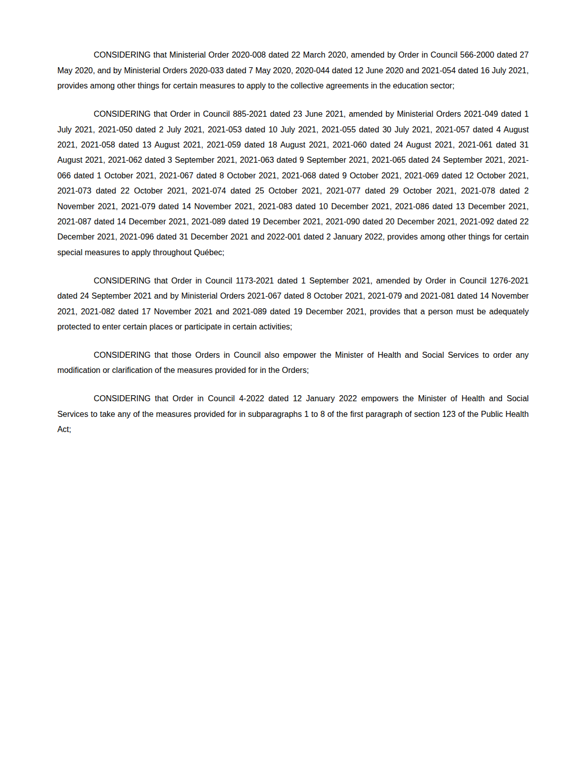CONSIDERING that Ministerial Order 2020-008 dated 22 March 2020, amended by Order in Council 566-2000 dated 27 May 2020, and by Ministerial Orders 2020-033 dated 7 May 2020, 2020-044 dated 12 June 2020 and 2021-054 dated 16 July 2021, provides among other things for certain measures to apply to the collective agreements in the education sector;
CONSIDERING that Order in Council 885-2021 dated 23 June 2021, amended by Ministerial Orders 2021-049 dated 1 July 2021, 2021-050 dated 2 July 2021, 2021-053 dated 10 July 2021, 2021-055 dated 30 July 2021, 2021-057 dated 4 August 2021, 2021-058 dated 13 August 2021, 2021-059 dated 18 August 2021, 2021-060 dated 24 August 2021, 2021-061 dated 31 August 2021, 2021-062 dated 3 September 2021, 2021-063 dated 9 September 2021, 2021-065 dated 24 September 2021, 2021-066 dated 1 October 2021, 2021-067 dated 8 October 2021, 2021-068 dated 9 October 2021, 2021-069 dated 12 October 2021, 2021-073 dated 22 October 2021, 2021-074 dated 25 October 2021, 2021-077 dated 29 October 2021, 2021-078 dated 2 November 2021, 2021-079 dated 14 November 2021, 2021-083 dated 10 December 2021, 2021-086 dated 13 December 2021, 2021-087 dated 14 December 2021, 2021-089 dated 19 December 2021, 2021-090 dated 20 December 2021, 2021-092 dated 22 December 2021, 2021-096 dated 31 December 2021 and 2022-001 dated 2 January 2022, provides among other things for certain special measures to apply throughout Québec;
CONSIDERING that Order in Council 1173-2021 dated 1 September 2021, amended by Order in Council 1276-2021 dated 24 September 2021 and by Ministerial Orders 2021-067 dated 8 October 2021, 2021-079 and 2021-081 dated 14 November 2021, 2021-082 dated 17 November 2021 and 2021-089 dated 19 December 2021, provides that a person must be adequately protected to enter certain places or participate in certain activities;
CONSIDERING that those Orders in Council also empower the Minister of Health and Social Services to order any modification or clarification of the measures provided for in the Orders;
CONSIDERING that Order in Council 4-2022 dated 12 January 2022 empowers the Minister of Health and Social Services to take any of the measures provided for in subparagraphs 1 to 8 of the first paragraph of section 123 of the Public Health Act;